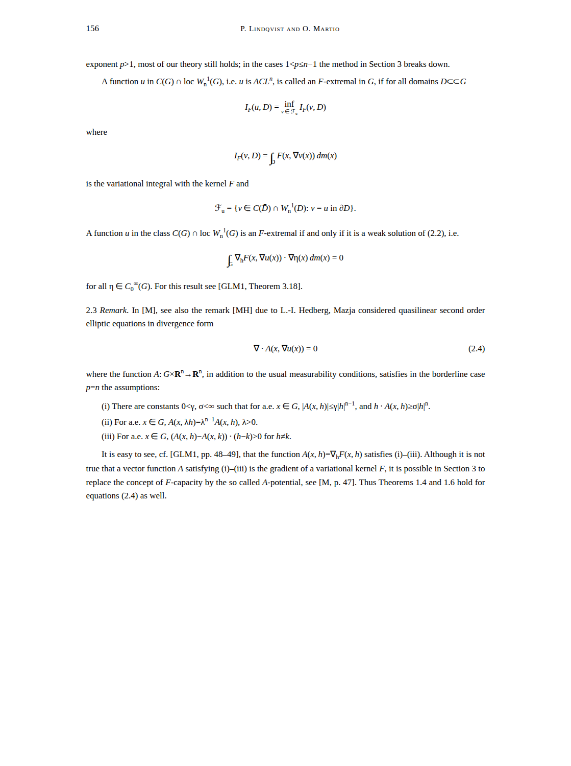156 P. Lindqvist and O. Martio
exponent p>1, most of our theory still holds; in the cases 1<p≤n−1 the method in Section 3 breaks down.
A function u in C(G) ∩ loc Wn 1(G), i.e. u is ACLn, is called an F-extremal in G, if for all domains D⊂⊂G
IF(u, D) = inf v ∈ ℱu IF(v, D)
where
IF(v, D) = ∫D F(x, ∇v(x)) dm(x)
is the variational integral with the kernel F and
ℱu = {v ∈ C(D̄) ∩ Wn 1(D): v = u in ∂D}.
A function u in the class C(G) ∩ loc Wn 1(G) is an F-extremal if and only if it is a weak solution of (2.2), i.e.
∫G ∇hF(x, ∇u(x)) · ∇η(x) dm(x) = 0
for all η ∈ C 0∞(G). For this result see [GLM1, Theorem 3.18].
2.3 Remark. In [M], see also the remark [MH] due to L.-I. Hedberg, Mazja considered quasilinear second order elliptic equations in divergence form
∇ · A(x, ∇u(x)) = 0 (2.4)
where the function A: G×Rn→Rn, in addition to the usual measurability conditions, satisfies in the borderline case p=n the assumptions:
(i) There are constants 0<γ, σ<∞ such that for a.e. x ∈ G, |A(x, h)|≤γ|h|n−1, and h · A(x, h)≥σ|h|n.
(ii) For a.e. x ∈ G, A(x, λh)=λn−1 A(x, h), λ>0.
(iii) For a.e. x ∈ G, (A(x, h)−A(x, k)) · (h−k)>0 for h≠k.
It is easy to see, cf. [GLM1, pp. 48–49], that the function A(x, h)=∇hF(x, h) satisfies (i)–(iii). Although it is not true that a vector function A satisfying (i)–(iii) is the gradient of a variational kernel F, it is possible in Section 3 to replace the concept of F-capacity by the so called A-potential, see [M, p. 47]. Thus Theorems 1.4 and 1.6 hold for equations (2.4) as well.